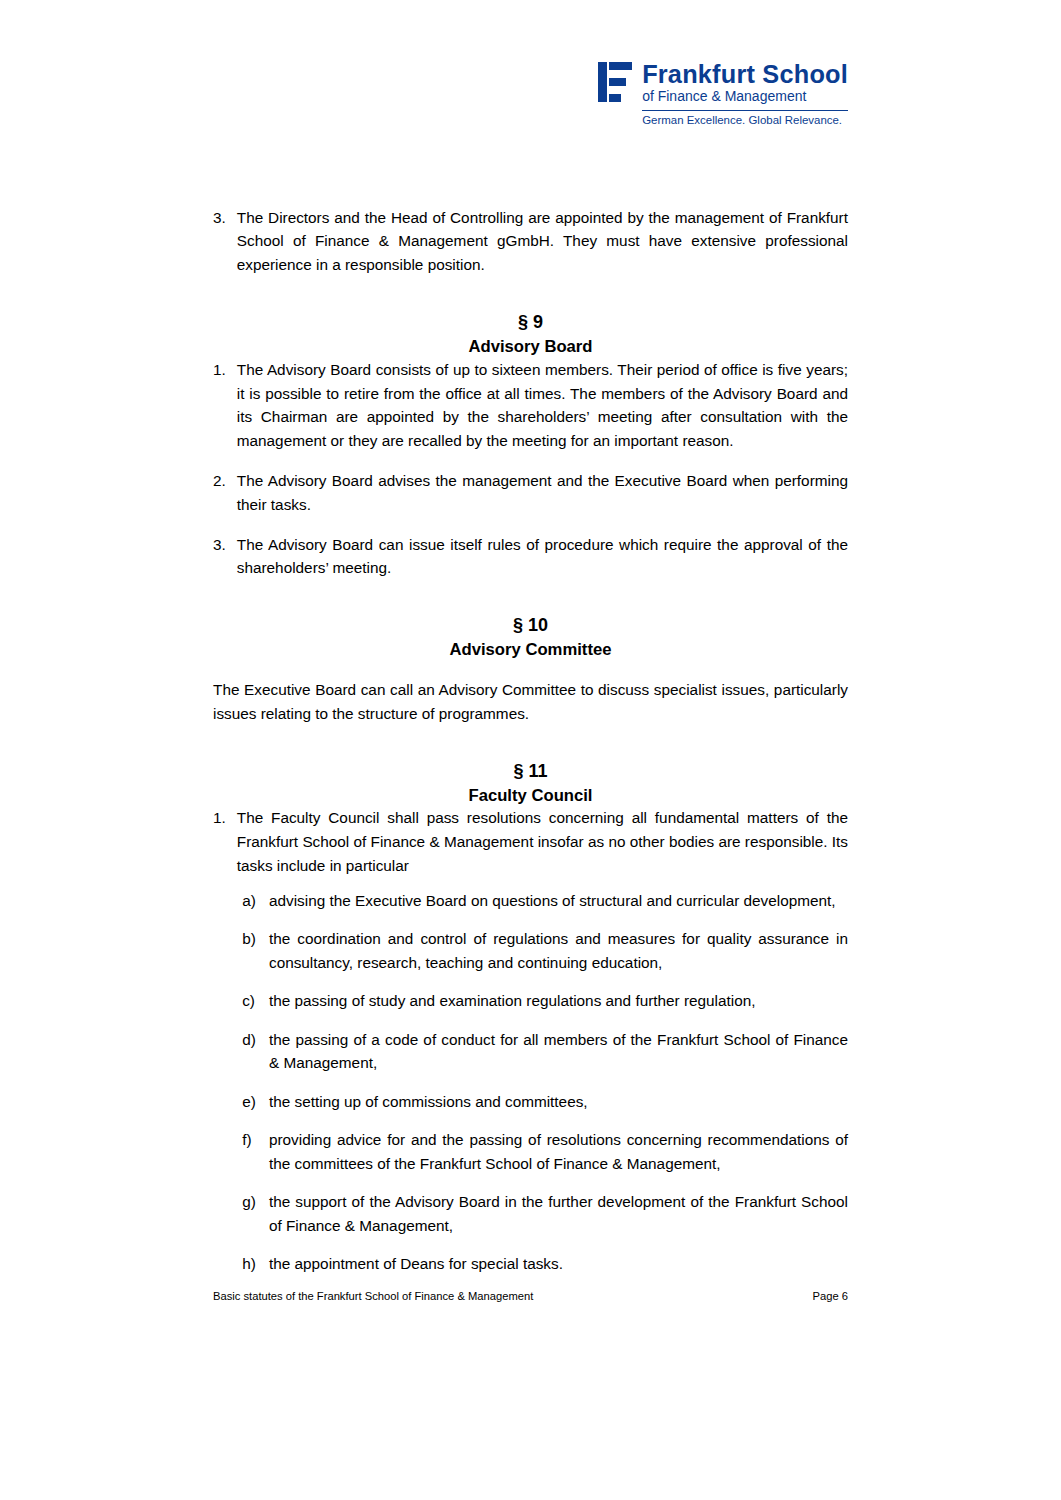Frankfurt School
of Finance & Management
German Excellence. Global Relevance.
3. The Directors and the Head of Controlling are appointed by the management of Frankfurt School of Finance & Management gGmbH. They must have extensive professional experience in a responsible position.
§ 9Advisory Board
1. The Advisory Board consists of up to sixteen members. Their period of office is five years; it is possible to retire from the office at all times. The members of the Advisory Board and its Chairman are appointed by the shareholders’ meeting after consultation with the management or they are recalled by the meeting for an important reason.
2. The Advisory Board advises the management and the Executive Board when performing their tasks.
3. The Advisory Board can issue itself rules of procedure which require the approval of the shareholders’ meeting.
§ 10Advisory Committee
The Executive Board can call an Advisory Committee to discuss specialist issues, particularly issues relating to the structure of programmes.
§ 11Faculty Council
1. The Faculty Council shall pass resolutions concerning all fundamental matters of the Frankfurt School of Finance & Management insofar as no other bodies are responsible. Its tasks include in particular
a) advising the Executive Board on questions of structural and curricular development,
b) the coordination and control of regulations and measures for quality assurance in consultancy, research, teaching and continuing education,
c) the passing of study and examination regulations and further regulation,
d) the passing of a code of conduct for all members of the Frankfurt School of Finance & Management,
e) the setting up of commissions and committees,
f) providing advice for and the passing of resolutions concerning recommendations of the committees of the Frankfurt School of Finance & Management,
g) the support of the Advisory Board in the further development of the Frankfurt School of Finance & Management,
h) the appointment of Deans for special tasks.
Basic statutes of the Frankfurt School of Finance & Management Page 6